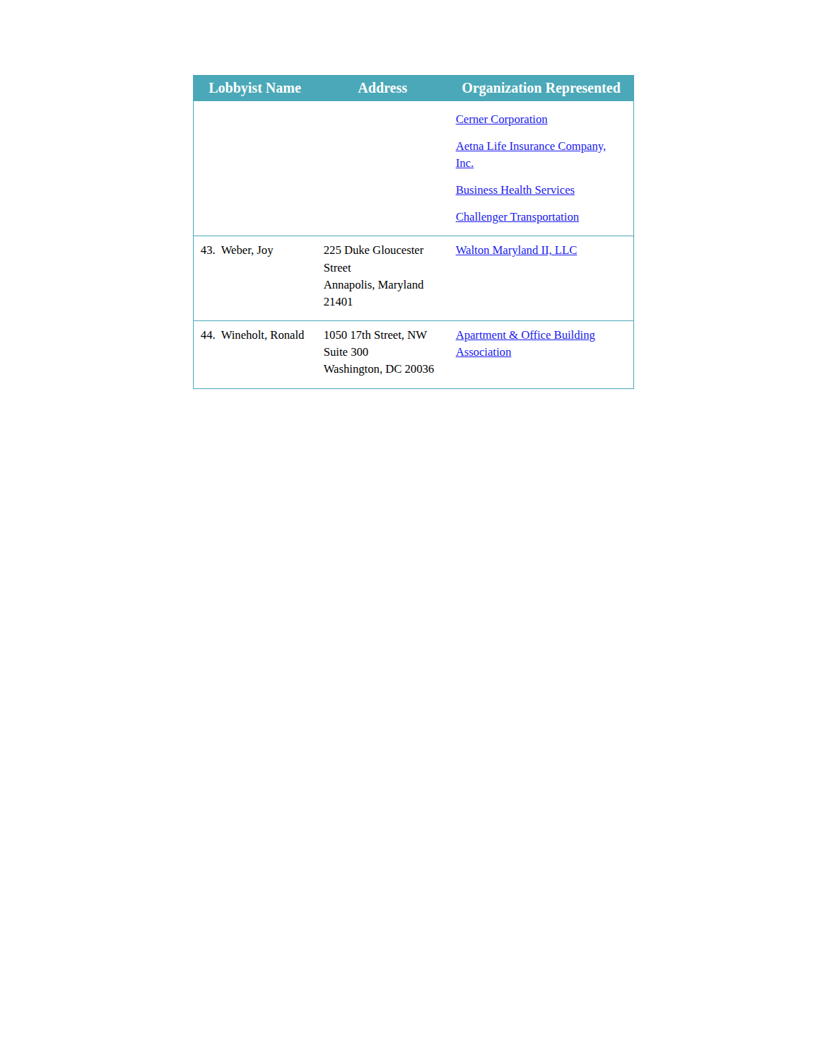| Lobbyist Name | Address | Organization Represented |
| --- | --- | --- |
| | | Cerner Corporation Aetna Life Insurance Company, Inc. Business Health Services Challenger Transportation |
| 43. Weber, Joy | 225 Duke Gloucester Street Annapolis, Maryland 21401 | Walton Maryland II, LLC |
| 44. Wineholt, Ronald | 1050 17th Street, NW Suite 300 Washington, DC 20036 | Apartment & Office Building Association |